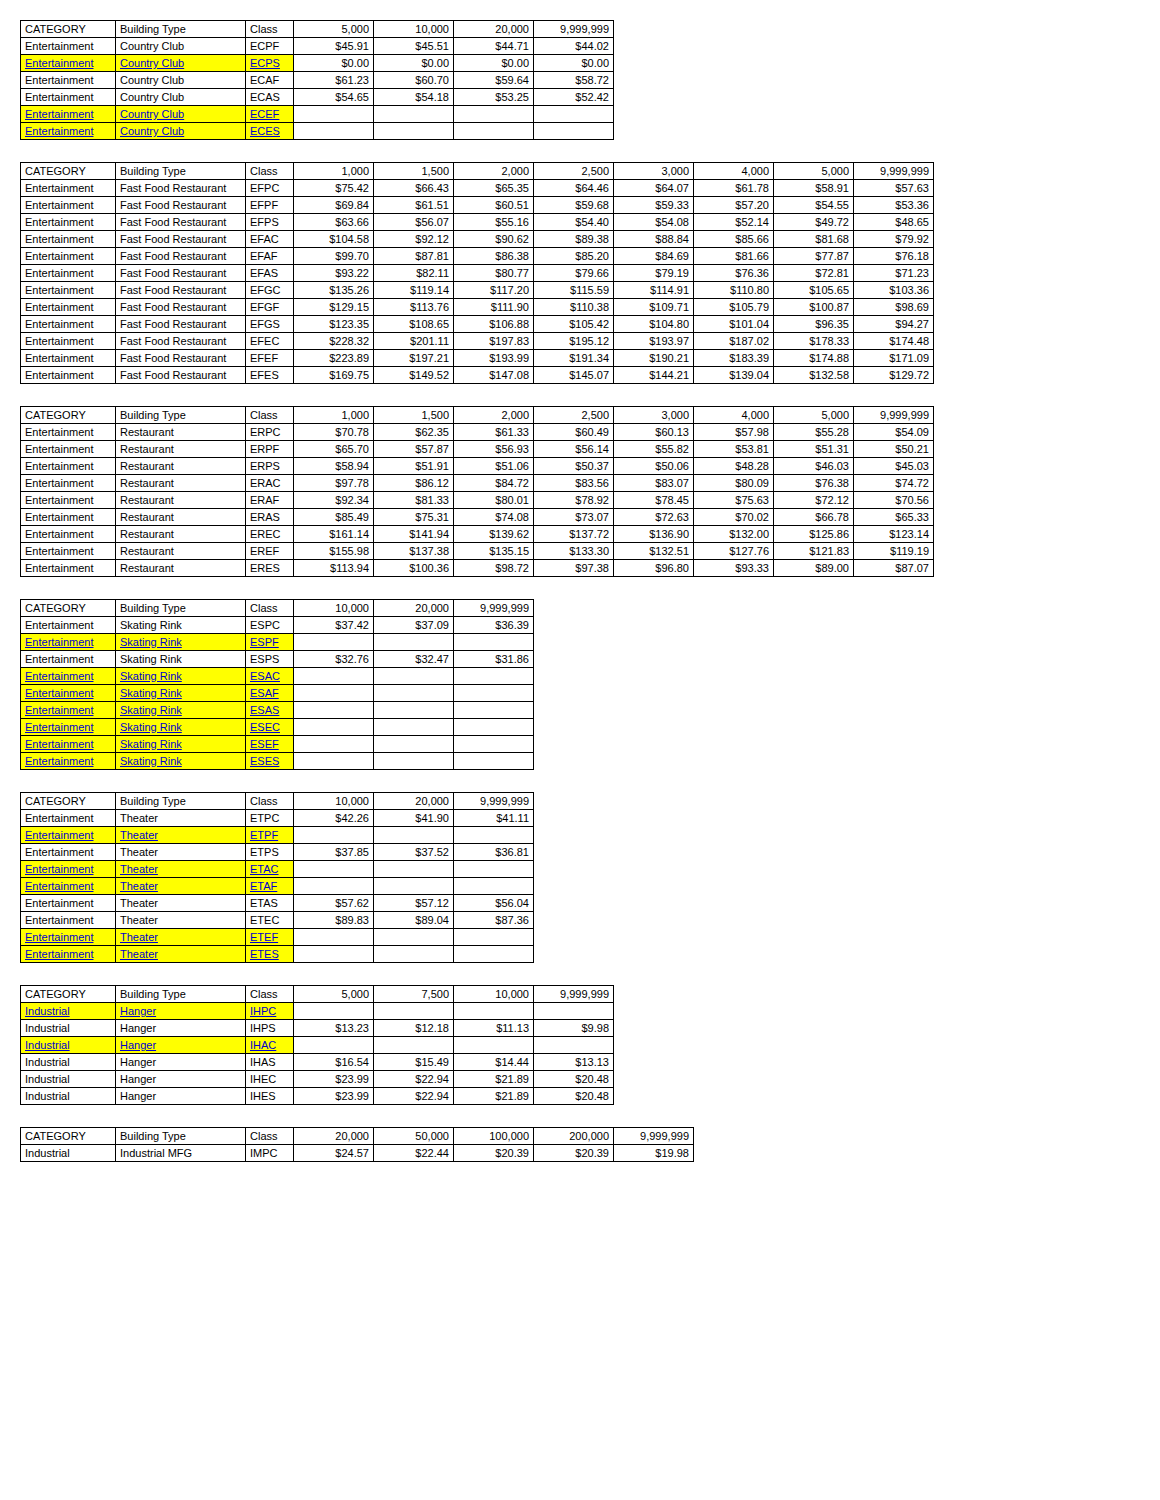| CATEGORY | Building Type | Class | 5,000 | 10,000 | 20,000 | 9,999,999 |
| Entertainment | Country Club | ECPF | $45.91 | $45.51 | $44.71 | $44.02 |
| Entertainment | Country Club | ECPS | $0.00 | $0.00 | $0.00 | $0.00 |
| Entertainment | Country Club | ECAF | $61.23 | $60.70 | $59.64 | $58.72 |
| Entertainment | Country Club | ECAS | $54.65 | $54.18 | $53.25 | $52.42 |
| Entertainment | Country Club | ECEF | | | | |
| Entertainment | Country Club | ECES | | | | |
| CATEGORY | Building Type | Class | 1,000 | 1,500 | 2,000 | 2,500 | 3,000 | 4,000 | 5,000 | 9,999,999 |
| Entertainment | Fast Food Restaurant | EFPC | $75.42 | $66.43 | $65.35 | $64.46 | $64.07 | $61.78 | $58.91 | $57.63 |
| Entertainment | Fast Food Restaurant | EFPF | $69.84 | $61.51 | $60.51 | $59.68 | $59.33 | $57.20 | $54.55 | $53.36 |
| Entertainment | Fast Food Restaurant | EFPS | $63.66 | $56.07 | $55.16 | $54.40 | $54.08 | $52.14 | $49.72 | $48.65 |
| Entertainment | Fast Food Restaurant | EFAC | $104.58 | $92.12 | $90.62 | $89.38 | $88.84 | $85.66 | $81.68 | $79.92 |
| Entertainment | Fast Food Restaurant | EFAF | $99.70 | $87.81 | $86.38 | $85.20 | $84.69 | $81.66 | $77.87 | $76.18 |
| Entertainment | Fast Food Restaurant | EFAS | $93.22 | $82.11 | $80.77 | $79.66 | $79.19 | $76.36 | $72.81 | $71.23 |
| Entertainment | Fast Food Restaurant | EFGC | $135.26 | $119.14 | $117.20 | $115.59 | $114.91 | $110.80 | $105.65 | $103.36 |
| Entertainment | Fast Food Restaurant | EFGF | $129.15 | $113.76 | $111.90 | $110.38 | $109.71 | $105.79 | $100.87 | $98.69 |
| Entertainment | Fast Food Restaurant | EFGS | $123.35 | $108.65 | $106.88 | $105.42 | $104.80 | $101.04 | $96.35 | $94.27 |
| Entertainment | Fast Food Restaurant | EFEC | $228.32 | $201.11 | $197.83 | $195.12 | $193.97 | $187.02 | $178.33 | $174.48 |
| Entertainment | Fast Food Restaurant | EFEF | $223.89 | $197.21 | $193.99 | $191.34 | $190.21 | $183.39 | $174.88 | $171.09 |
| Entertainment | Fast Food Restaurant | EFES | $169.75 | $149.52 | $147.08 | $145.07 | $144.21 | $139.04 | $132.58 | $129.72 |
| CATEGORY | Building Type | Class | 1,000 | 1,500 | 2,000 | 2,500 | 3,000 | 4,000 | 5,000 | 9,999,999 |
| Entertainment | Restaurant | ERPC | $70.78 | $62.35 | $61.33 | $60.49 | $60.13 | $57.98 | $55.28 | $54.09 |
| Entertainment | Restaurant | ERPF | $65.70 | $57.87 | $56.93 | $56.14 | $55.82 | $53.81 | $51.31 | $50.21 |
| Entertainment | Restaurant | ERPS | $58.94 | $51.91 | $51.06 | $50.37 | $50.06 | $48.28 | $46.03 | $45.03 |
| Entertainment | Restaurant | ERAC | $97.78 | $86.12 | $84.72 | $83.56 | $83.07 | $80.09 | $76.38 | $74.72 |
| Entertainment | Restaurant | ERAF | $92.34 | $81.33 | $80.01 | $78.92 | $78.45 | $75.63 | $72.12 | $70.56 |
| Entertainment | Restaurant | ERAS | $85.49 | $75.31 | $74.08 | $73.07 | $72.63 | $70.02 | $66.78 | $65.33 |
| Entertainment | Restaurant | EREC | $161.14 | $141.94 | $139.62 | $137.72 | $136.90 | $132.00 | $125.86 | $123.14 |
| Entertainment | Restaurant | EREF | $155.98 | $137.38 | $135.15 | $133.30 | $132.51 | $127.76 | $121.83 | $119.19 |
| Entertainment | Restaurant | ERES | $113.94 | $100.36 | $98.72 | $97.38 | $96.80 | $93.33 | $89.00 | $87.07 |
| CATEGORY | Building Type | Class | 10,000 | 20,000 | 9,999,999 |
| Entertainment | Skating Rink | ESPC | $37.42 | $37.09 | $36.39 |
| Entertainment | Skating Rink | ESPF | | | |
| Entertainment | Skating Rink | ESPS | $32.76 | $32.47 | $31.86 |
| Entertainment | Skating Rink | ESAC | | | |
| Entertainment | Skating Rink | ESAF | | | |
| Entertainment | Skating Rink | ESAS | | | |
| Entertainment | Skating Rink | ESEC | | | |
| Entertainment | Skating Rink | ESEF | | | |
| Entertainment | Skating Rink | ESES | | | |
| CATEGORY | Building Type | Class | 10,000 | 20,000 | 9,999,999 |
| Entertainment | Theater | ETPC | $42.26 | $41.90 | $41.11 |
| Entertainment | Theater | ETPF | | | |
| Entertainment | Theater | ETPS | $37.85 | $37.52 | $36.81 |
| Entertainment | Theater | ETAC | | | |
| Entertainment | Theater | ETAF | | | |
| Entertainment | Theater | ETAS | $57.62 | $57.12 | $56.04 |
| Entertainment | Theater | ETEC | $89.83 | $89.04 | $87.36 |
| Entertainment | Theater | ETEF | | | |
| Entertainment | Theater | ETES | | | |
| CATEGORY | Building Type | Class | 5,000 | 7,500 | 10,000 | 9,999,999 |
| Industrial | Hanger | IHPC | | | | |
| Industrial | Hanger | IHPS | $13.23 | $12.18 | $11.13 | $9.98 |
| Industrial | Hanger | IHAC | | | | |
| Industrial | Hanger | IHAS | $16.54 | $15.49 | $14.44 | $13.13 |
| Industrial | Hanger | IHEC | $23.99 | $22.94 | $21.89 | $20.48 |
| Industrial | Hanger | IHES | $23.99 | $22.94 | $21.89 | $20.48 |
| CATEGORY | Building Type | Class | 20,000 | 50,000 | 100,000 | 200,000 | 9,999,999 |
| Industrial | Industrial MFG | IMPC | $24.57 | $22.44 | $20.39 | $20.39 | $19.98 |